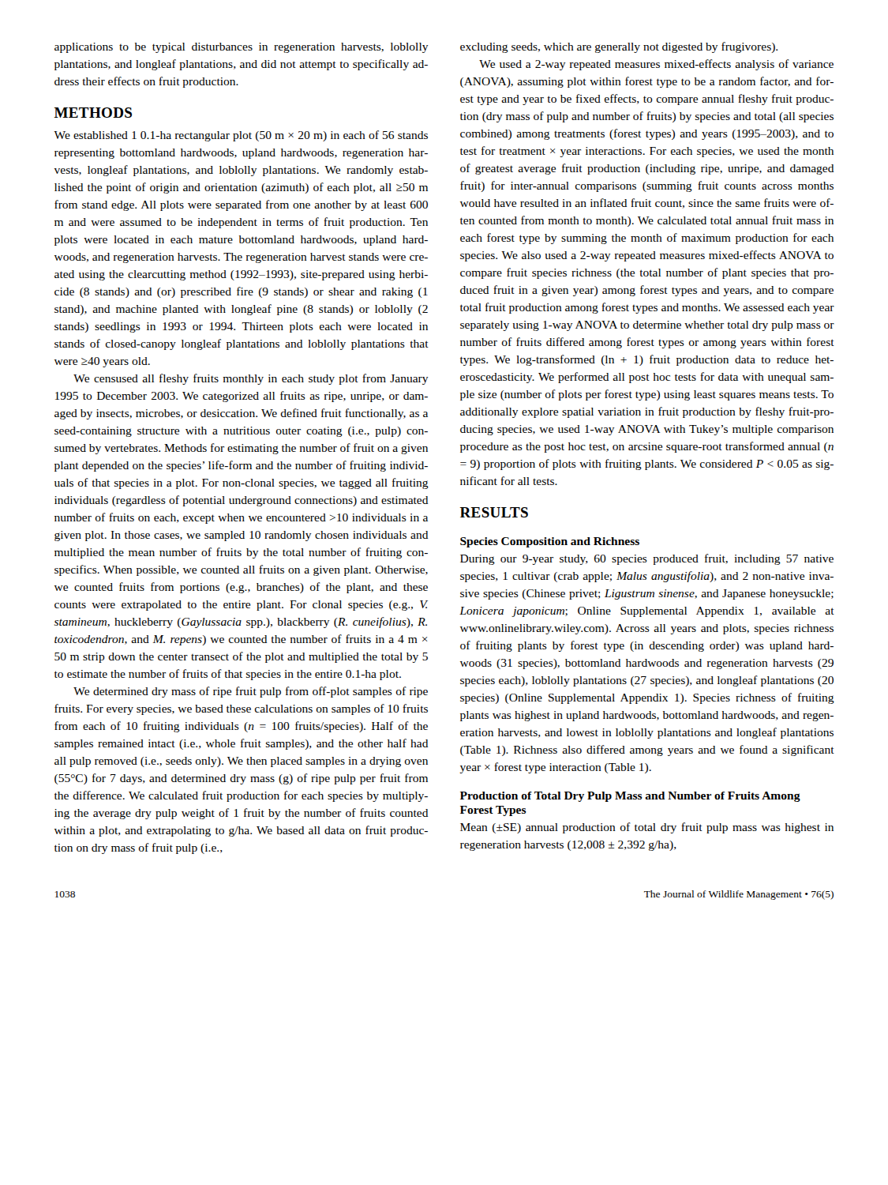applications to be typical disturbances in regeneration harvests, loblolly plantations, and longleaf plantations, and did not attempt to specifically address their effects on fruit production.
METHODS
We established 1 0.1-ha rectangular plot (50 m × 20 m) in each of 56 stands representing bottomland hardwoods, upland hardwoods, regeneration harvests, longleaf plantations, and loblolly plantations. We randomly established the point of origin and orientation (azimuth) of each plot, all ≥50 m from stand edge. All plots were separated from one another by at least 600 m and were assumed to be independent in terms of fruit production. Ten plots were located in each mature bottomland hardwoods, upland hardwoods, and regeneration harvests. The regeneration harvest stands were created using the clearcutting method (1992–1993), site-prepared using herbicide (8 stands) and (or) prescribed fire (9 stands) or shear and raking (1 stand), and machine planted with longleaf pine (8 stands) or loblolly (2 stands) seedlings in 1993 or 1994. Thirteen plots each were located in stands of closed-canopy longleaf plantations and loblolly plantations that were ≥40 years old.
We censused all fleshy fruits monthly in each study plot from January 1995 to December 2003. We categorized all fruits as ripe, unripe, or damaged by insects, microbes, or desiccation. We defined fruit functionally, as a seed-containing structure with a nutritious outer coating (i.e., pulp) consumed by vertebrates. Methods for estimating the number of fruit on a given plant depended on the species’ life-form and the number of fruiting individuals of that species in a plot. For non-clonal species, we tagged all fruiting individuals (regardless of potential underground connections) and estimated number of fruits on each, except when we encountered >10 individuals in a given plot. In those cases, we sampled 10 randomly chosen individuals and multiplied the mean number of fruits by the total number of fruiting conspecifics. When possible, we counted all fruits on a given plant. Otherwise, we counted fruits from portions (e.g., branches) of the plant, and these counts were extrapolated to the entire plant. For clonal species (e.g., V. stamineum, huckleberry (Gaylussacia spp.), blackberry (R. cuneifolius), R. toxicodendron, and M. repens) we counted the number of fruits in a 4 m × 50 m strip down the center transect of the plot and multiplied the total by 5 to estimate the number of fruits of that species in the entire 0.1-ha plot.
We determined dry mass of ripe fruit pulp from off-plot samples of ripe fruits. For every species, we based these calculations on samples of 10 fruits from each of 10 fruiting individuals (n = 100 fruits/species). Half of the samples remained intact (i.e., whole fruit samples), and the other half had all pulp removed (i.e., seeds only). We then placed samples in a drying oven (55°C) for 7 days, and determined dry mass (g) of ripe pulp per fruit from the difference. We calculated fruit production for each species by multiplying the average dry pulp weight of 1 fruit by the number of fruits counted within a plot, and extrapolating to g/ha. We based all data on fruit production on dry mass of fruit pulp (i.e.,
excluding seeds, which are generally not digested by frugivores).
We used a 2-way repeated measures mixed-effects analysis of variance (ANOVA), assuming plot within forest type to be a random factor, and forest type and year to be fixed effects, to compare annual fleshy fruit production (dry mass of pulp and number of fruits) by species and total (all species combined) among treatments (forest types) and years (1995–2003), and to test for treatment × year interactions. For each species, we used the month of greatest average fruit production (including ripe, unripe, and damaged fruit) for inter-annual comparisons (summing fruit counts across months would have resulted in an inflated fruit count, since the same fruits were often counted from month to month). We calculated total annual fruit mass in each forest type by summing the month of maximum production for each species. We also used a 2-way repeated measures mixed-effects ANOVA to compare fruit species richness (the total number of plant species that produced fruit in a given year) among forest types and years, and to compare total fruit production among forest types and months. We assessed each year separately using 1-way ANOVA to determine whether total dry pulp mass or number of fruits differed among forest types or among years within forest types. We log-transformed (ln + 1) fruit production data to reduce heteroscedasticity. We performed all post hoc tests for data with unequal sample size (number of plots per forest type) using least squares means tests. To additionally explore spatial variation in fruit production by fleshy fruit-producing species, we used 1-way ANOVA with Tukey’s multiple comparison procedure as the post hoc test, on arcsine square-root transformed annual (n = 9) proportion of plots with fruiting plants. We considered P < 0.05 as significant for all tests.
RESULTS
Species Composition and Richness
During our 9-year study, 60 species produced fruit, including 57 native species, 1 cultivar (crab apple; Malus angustifolia), and 2 non-native invasive species (Chinese privet; Ligustrum sinense, and Japanese honeysuckle; Lonicera japonicum; Online Supplemental Appendix 1, available at www.onlinelibrary.wiley.com). Across all years and plots, species richness of fruiting plants by forest type (in descending order) was upland hardwoods (31 species), bottomland hardwoods and regeneration harvests (29 species each), loblolly plantations (27 species), and longleaf plantations (20 species) (Online Supplemental Appendix 1). Species richness of fruiting plants was highest in upland hardwoods, bottomland hardwoods, and regeneration harvests, and lowest in loblolly plantations and longleaf plantations (Table 1). Richness also differed among years and we found a significant year × forest type interaction (Table 1).
Production of Total Dry Pulp Mass and Number of Fruits Among Forest Types
Mean (±SE) annual production of total dry fruit pulp mass was highest in regeneration harvests (12,008 ± 2,392 g/ha),
1038
The Journal of Wildlife Management • 76(5)